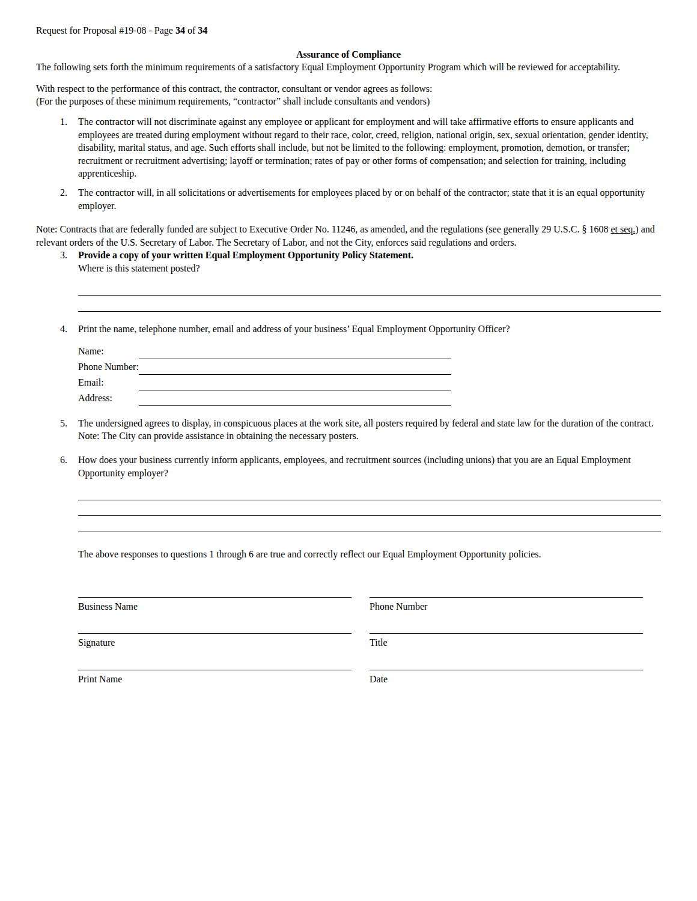Request for Proposal #19-08 - Page 34 of 34
Assurance of Compliance
The following sets forth the minimum requirements of a satisfactory Equal Employment Opportunity Program which will be reviewed for acceptability.
With respect to the performance of this contract, the contractor, consultant or vendor agrees as follows:
(For the purposes of these minimum requirements, “contractor” shall include consultants and vendors)
The contractor will not discriminate against any employee or applicant for employment and will take affirmative efforts to ensure applicants and employees are treated during employment without regard to their race, color, creed, religion, national origin, sex, sexual orientation, gender identity, disability, marital status, and age. Such efforts shall include, but not be limited to the following: employment, promotion, demotion, or transfer; recruitment or recruitment advertising; layoff or termination; rates of pay or other forms of compensation; and selection for training, including apprenticeship.
The contractor will, in all solicitations or advertisements for employees placed by or on behalf of the contractor; state that it is an equal opportunity employer.
Note: Contracts that are federally funded are subject to Executive Order No. 11246, as amended, and the regulations (see generally 29 U.S.C. § 1608 et seq.) and relevant orders of the U.S. Secretary of Labor. The Secretary of Labor, and not the City, enforces said regulations and orders.
Provide a copy of your written Equal Employment Opportunity Policy Statement.
Where is this statement posted?
Print the name, telephone number, email and address of your business’ Equal Employment Opportunity Officer?
| Name: | |
| Phone Number: | |
| Email: | |
| Address: | |
The undersigned agrees to display, in conspicuous places at the work site, all posters required by federal and state law for the duration of the contract. Note: The City can provide assistance in obtaining the necessary posters.
How does your business currently inform applicants, employees, and recruitment sources (including unions) that you are an Equal Employment Opportunity employer?
The above responses to questions 1 through 6 are true and correctly reflect our Equal Employment Opportunity policies.
| Business Name | Phone Number |
| Signature | Title |
| Print Name | Date |